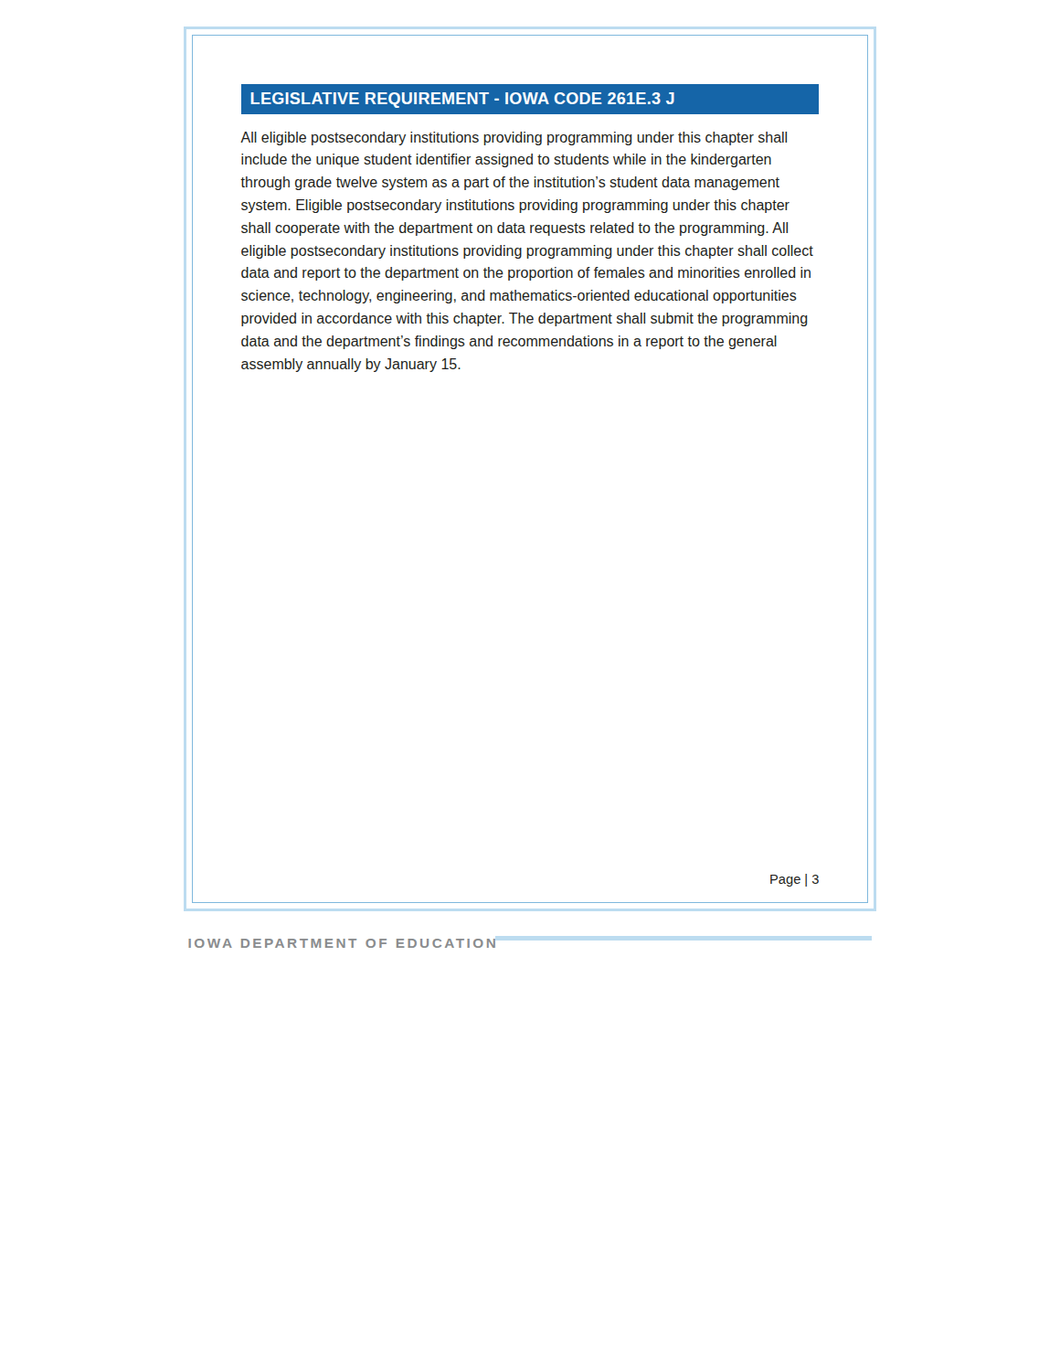LEGISLATIVE REQUIREMENT - IOWA CODE 261E.3 J
All eligible postsecondary institutions providing programming under this chapter shall include the unique student identifier assigned to students while in the kindergarten through grade twelve system as a part of the institution’s student data management system. Eligible postsecondary institutions providing programming under this chapter shall cooperate with the department on data requests related to the programming. All eligible postsecondary institutions providing programming under this chapter shall collect data and report to the department on the proportion of females and minorities enrolled in science, technology, engineering, and mathematics-oriented educational opportunities provided in accordance with this chapter. The department shall submit the programming data and the department’s findings and recommendations in a report to the general assembly annually by January 15.
Page | 3
IOWA DEPARTMENT OF EDUCATION